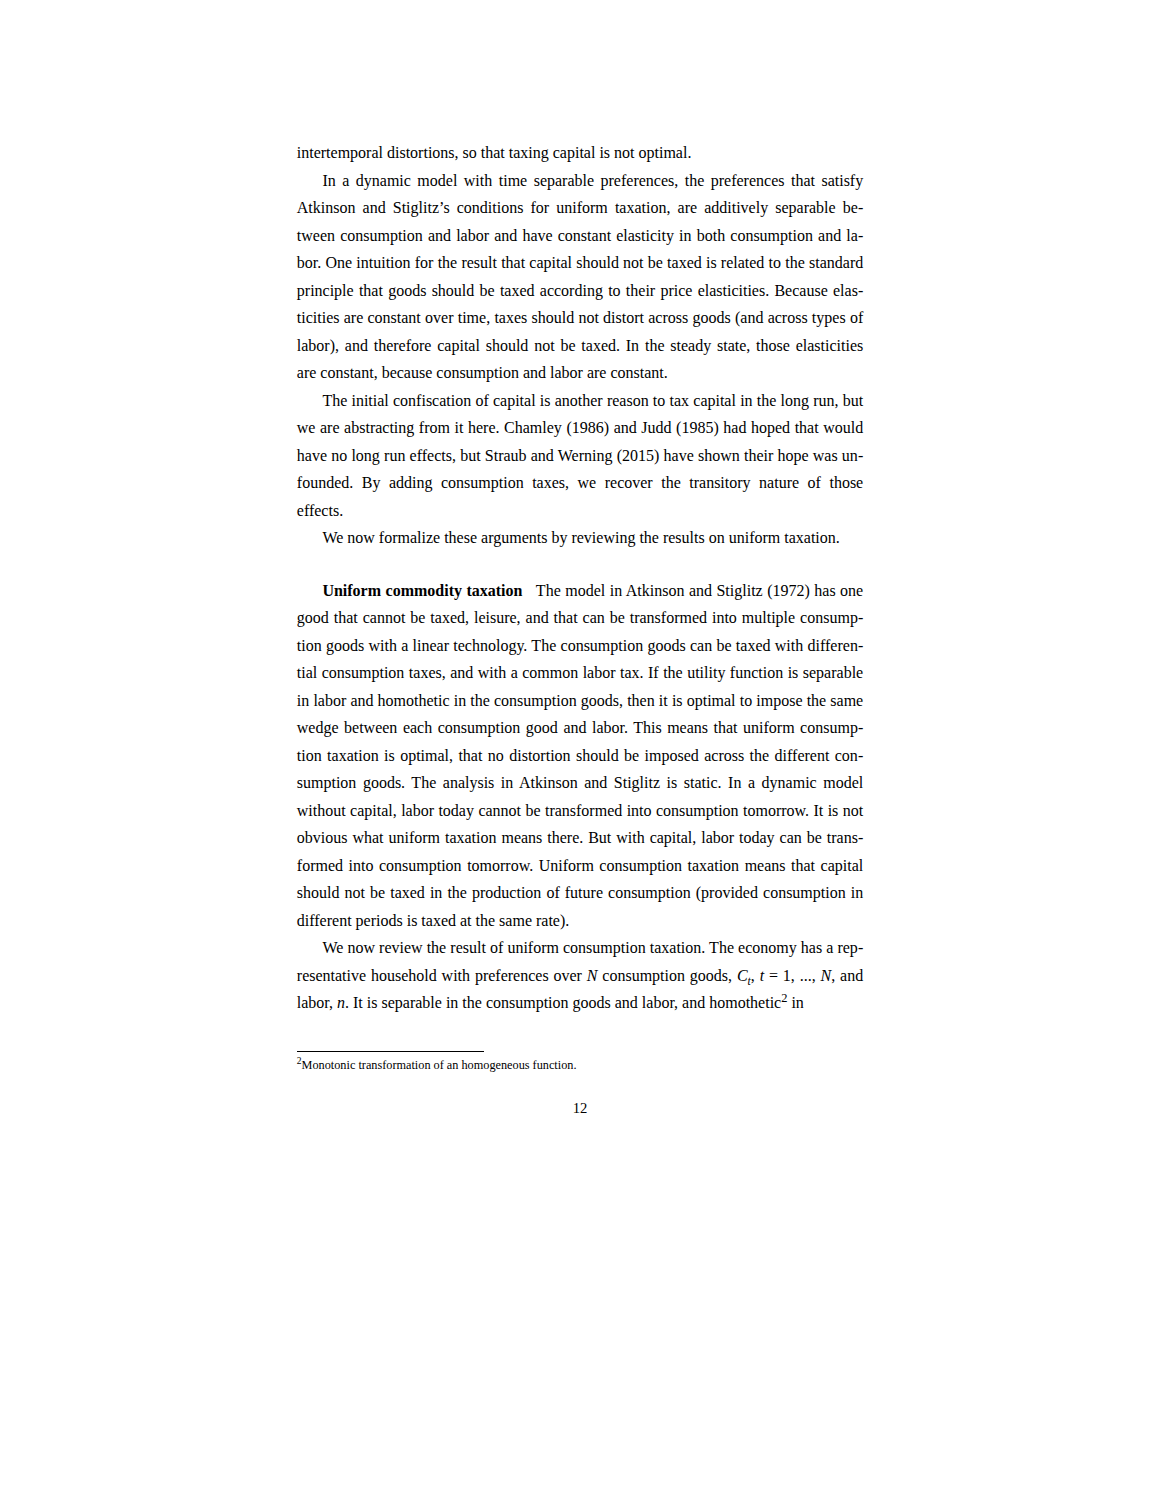intertemporal distortions, so that taxing capital is not optimal.
In a dynamic model with time separable preferences, the preferences that satisfy Atkinson and Stiglitz’s conditions for uniform taxation, are additively separable between consumption and labor and have constant elasticity in both consumption and labor. One intuition for the result that capital should not be taxed is related to the standard principle that goods should be taxed according to their price elasticities. Because elasticities are constant over time, taxes should not distort across goods (and across types of labor), and therefore capital should not be taxed. In the steady state, those elasticities are constant, because consumption and labor are constant.
The initial confiscation of capital is another reason to tax capital in the long run, but we are abstracting from it here. Chamley (1986) and Judd (1985) had hoped that would have no long run effects, but Straub and Werning (2015) have shown their hope was unfounded. By adding consumption taxes, we recover the transitory nature of those effects.
We now formalize these arguments by reviewing the results on uniform taxation.
Uniform commodity taxation The model in Atkinson and Stiglitz (1972) has one good that cannot be taxed, leisure, and that can be transformed into multiple consumption goods with a linear technology. The consumption goods can be taxed with differential consumption taxes, and with a common labor tax. If the utility function is separable in labor and homothetic in the consumption goods, then it is optimal to impose the same wedge between each consumption good and labor. This means that uniform consumption taxation is optimal, that no distortion should be imposed across the different consumption goods. The analysis in Atkinson and Stiglitz is static. In a dynamic model without capital, labor today cannot be transformed into consumption tomorrow. It is not obvious what uniform taxation means there. But with capital, labor today can be transformed into consumption tomorrow. Uniform consumption taxation means that capital should not be taxed in the production of future consumption (provided consumption in different periods is taxed at the same rate).
We now review the result of uniform consumption taxation. The economy has a representative household with preferences over N consumption goods, Ct, t = 1, ..., N, and labor, n. It is separable in the consumption goods and labor, and homothetic2 in
2 Monotonic transformation of an homogeneous function.
12